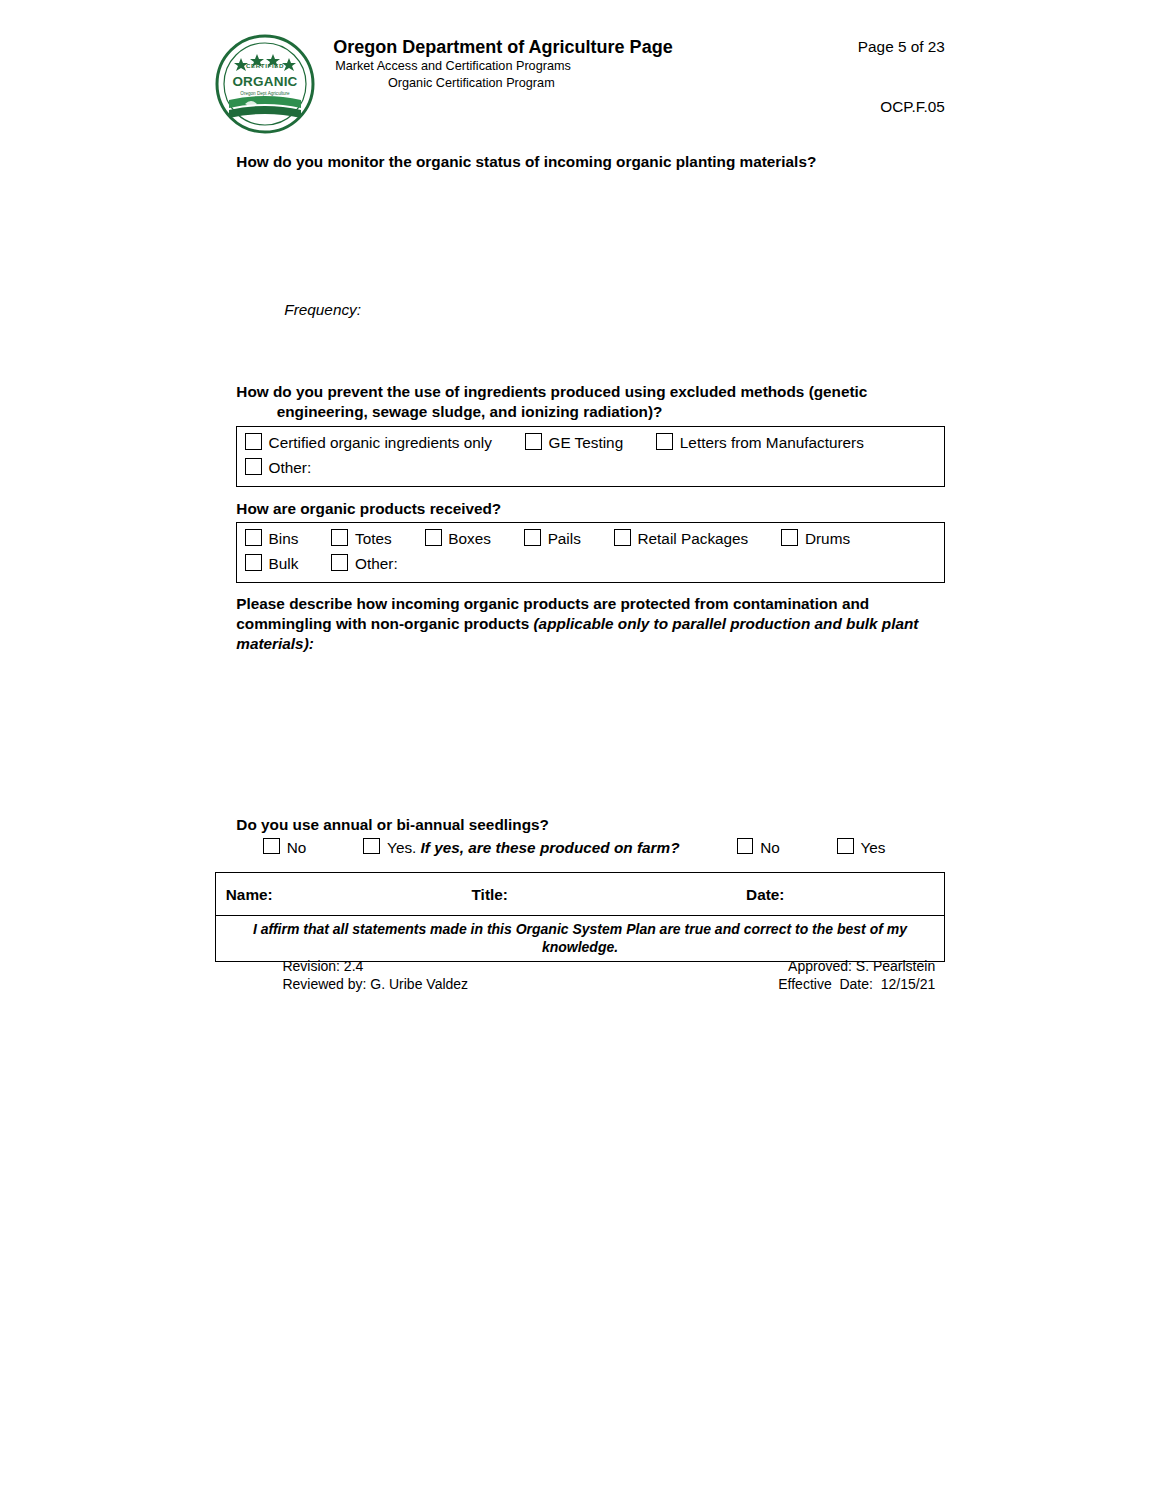CERTIFIED ORGANIC Oregon Dept Agriculture
Oregon Department of Agriculture Page
Market Access and Certification Programs Organic Certification Program
Page 5 of 23
OCP.F.05
How do you monitor the organic status of incoming organic planting materials?
Frequency:
How do you prevent the use of ingredients produced using excluded methods (genetic engineering, sewage sludge, and ionizing radiation)?
Certified organic ingredients only GE Testing Letters from Manufacturers
Other:
How are organic products received?
Bins Totes Boxes Pails Retail Packages Drums
Bulk Other:
Please describe how incoming organic products are protected from contamination and commingling with non-organic products (applicable only to parallel production and bulk plant materials):
Do you use annual or bi-annual seedlings?
No Yes. If yes, are these produced on farm? No Yes
| Name: Title: Date: |
| I affirm that all statements made in this Organic System Plan are true and correct to the best of my knowledge. |
Revision: 2.4
Reviewed by: G. Uribe Valdez
Approved: S. Pearlstein
Effective Date: 12/15/21